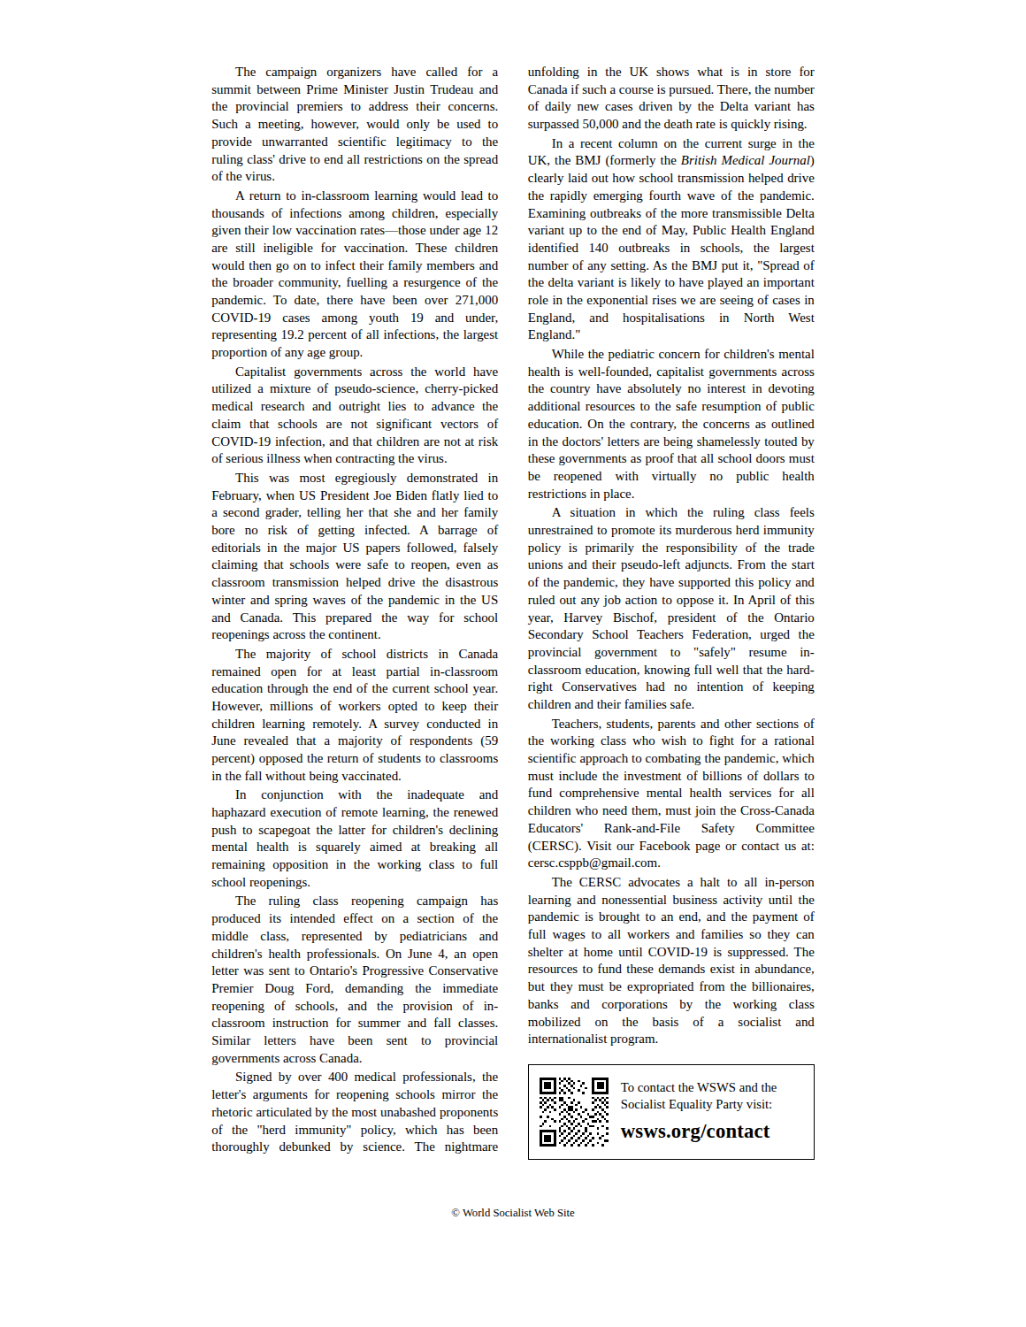The campaign organizers have called for a summit between Prime Minister Justin Trudeau and the provincial premiers to address their concerns. Such a meeting, however, would only be used to provide unwarranted scientific legitimacy to the ruling class' drive to end all restrictions on the spread of the virus.
A return to in-classroom learning would lead to thousands of infections among children, especially given their low vaccination rates—those under age 12 are still ineligible for vaccination. These children would then go on to infect their family members and the broader community, fuelling a resurgence of the pandemic. To date, there have been over 271,000 COVID-19 cases among youth 19 and under, representing 19.2 percent of all infections, the largest proportion of any age group.
Capitalist governments across the world have utilized a mixture of pseudo-science, cherry-picked medical research and outright lies to advance the claim that schools are not significant vectors of COVID-19 infection, and that children are not at risk of serious illness when contracting the virus.
This was most egregiously demonstrated in February, when US President Joe Biden flatly lied to a second grader, telling her that she and her family bore no risk of getting infected. A barrage of editorials in the major US papers followed, falsely claiming that schools were safe to reopen, even as classroom transmission helped drive the disastrous winter and spring waves of the pandemic in the US and Canada. This prepared the way for school reopenings across the continent.
The majority of school districts in Canada remained open for at least partial in-classroom education through the end of the current school year. However, millions of workers opted to keep their children learning remotely. A survey conducted in June revealed that a majority of respondents (59 percent) opposed the return of students to classrooms in the fall without being vaccinated.
In conjunction with the inadequate and haphazard execution of remote learning, the renewed push to scapegoat the latter for children's declining mental health is squarely aimed at breaking all remaining opposition in the working class to full school reopenings.
The ruling class reopening campaign has produced its intended effect on a section of the middle class, represented by pediatricians and children's health professionals. On June 4, an open letter was sent to Ontario's Progressive Conservative Premier Doug Ford, demanding the immediate reopening of schools, and the provision of in-classroom instruction for summer and fall classes. Similar letters have been sent to provincial governments across Canada.
Signed by over 400 medical professionals, the letter's arguments for reopening schools mirror the rhetoric articulated by the most unabashed proponents of the "herd immunity" policy, which has been thoroughly debunked by science. The nightmare unfolding in the UK shows what is in store for Canada if such a course is pursued. There, the number of daily new cases driven by the Delta variant has surpassed 50,000 and the death rate is quickly rising.
In a recent column on the current surge in the UK, the BMJ (formerly the British Medical Journal) clearly laid out how school transmission helped drive the rapidly emerging fourth wave of the pandemic. Examining outbreaks of the more transmissible Delta variant up to the end of May, Public Health England identified 140 outbreaks in schools, the largest number of any setting. As the BMJ put it, "Spread of the delta variant is likely to have played an important role in the exponential rises we are seeing of cases in England, and hospitalisations in North West England."
While the pediatric concern for children's mental health is well-founded, capitalist governments across the country have absolutely no interest in devoting additional resources to the safe resumption of public education. On the contrary, the concerns as outlined in the doctors' letters are being shamelessly touted by these governments as proof that all school doors must be reopened with virtually no public health restrictions in place.
A situation in which the ruling class feels unrestrained to promote its murderous herd immunity policy is primarily the responsibility of the trade unions and their pseudo-left adjuncts. From the start of the pandemic, they have supported this policy and ruled out any job action to oppose it. In April of this year, Harvey Bischof, president of the Ontario Secondary School Teachers Federation, urged the provincial government to "safely" resume in-classroom education, knowing full well that the hard-right Conservatives had no intention of keeping children and their families safe.
Teachers, students, parents and other sections of the working class who wish to fight for a rational scientific approach to combating the pandemic, which must include the investment of billions of dollars to fund comprehensive mental health services for all children who need them, must join the Cross-Canada Educators' Rank-and-File Safety Committee (CERSC). Visit our Facebook page or contact us at: cersc.csppb@gmail.com.
The CERSC advocates a halt to all in-person learning and nonessential business activity until the pandemic is brought to an end, and the payment of full wages to all workers and families so they can shelter at home until COVID-19 is suppressed. The resources to fund these demands exist in abundance, but they must be expropriated from the billionaires, banks and corporations by the working class mobilized on the basis of a socialist and internationalist program.
To contact the WSWS and the
Socialist Equality Party visit:
wsws.org/contact
© World Socialist Web Site